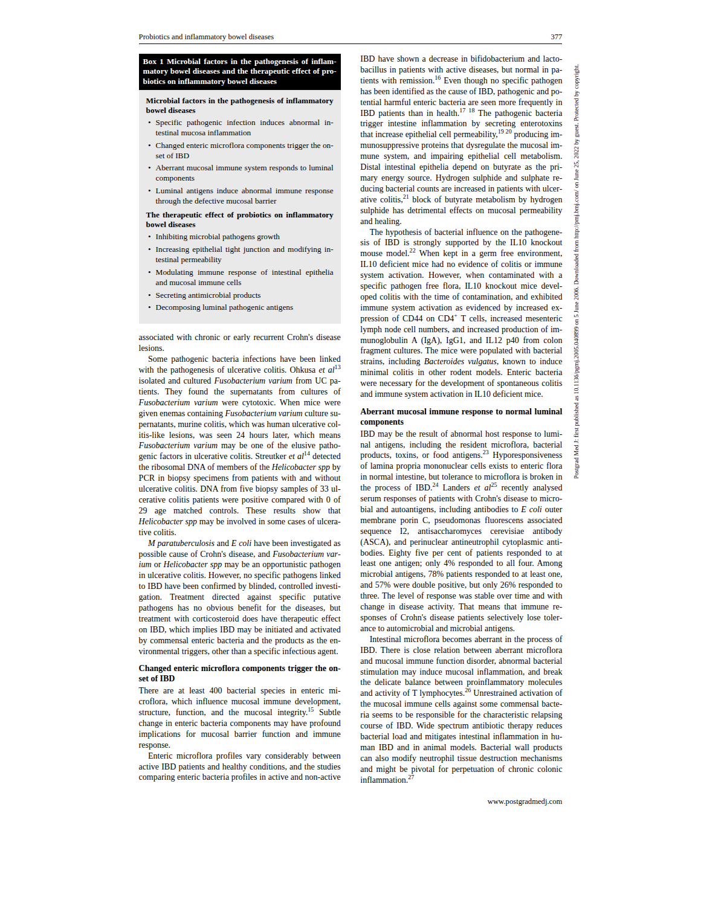Postgrad Med J: first published as 10.1136/pgmj.2005.040899 on 5 June 2006. Downloaded from http://pmj.bmj.com/ on June 25, 2022 by guest. Protected by copyright.
Probiotics and inflammatory bowel diseases 377
Box 1 Microbial factors in the pathogenesis of inflammatory bowel diseases and the therapeutic effect of probiotics on inflammatory bowel diseases
Microbial factors in the pathogenesis of inflammatory bowel diseases
Specific pathogenic infection induces abnormal intestinal mucosa inflammation
Changed enteric microflora components trigger the onset of IBD
Aberrant mucosal immune system responds to luminal components
Luminal antigens induce abnormal immune response through the defective mucosal barrier
The therapeutic effect of probiotics on inflammatory bowel diseases
Inhibiting microbial pathogens growth
Increasing epithelial tight junction and modifying intestinal permeability
Modulating immune response of intestinal epithelia and mucosal immune cells
Secreting antimicrobial products
Decomposing luminal pathogenic antigens
associated with chronic or early recurrent Crohn's disease lesions.
Some pathogenic bacteria infections have been linked with the pathogenesis of ulcerative colitis. Ohkusa et al13 isolated and cultured Fusobacterium varium from UC patients. They found the supernatants from cultures of Fusobacterium varium were cytotoxic. When mice were given enemas containing Fusobacterium varium culture supernatants, murine colitis, which was human ulcerative colitis-like lesions, was seen 24 hours later, which means Fusobacterium varium may be one of the elusive pathogenic factors in ulcerative colitis. Streutker et al14 detected the ribosomal DNA of members of the Helicobacter spp by PCR in biopsy specimens from patients with and without ulcerative colitis. DNA from five biopsy samples of 33 ulcerative colitis patients were positive compared with 0 of 29 age matched controls. These results show that Helicobacter spp may be involved in some cases of ulcerative colitis.
M paratuberculosis and E coli have been investigated as possible cause of Crohn's disease, and Fusobacterium varium or Helicobacter spp may be an opportunistic pathogen in ulcerative colitis. However, no specific pathogens linked to IBD have been confirmed by blinded, controlled investigation. Treatment directed against specific putative pathogens has no obvious benefit for the diseases, but treatment with corticosteroid does have therapeutic effect on IBD, which implies IBD may be initiated and activated by commensal enteric bacteria and the products as the environmental triggers, other than a specific infectious agent.
Changed enteric microflora components trigger the onset of IBD
There are at least 400 bacterial species in enteric microflora, which influence mucosal immune development, structure, function, and the mucosal integrity.15 Subtle change in enteric bacteria components may have profound implications for mucosal barrier function and immune response.
Enteric microflora profiles vary considerably between active IBD patients and healthy conditions, and the studies comparing enteric bacteria profiles in active and non-active IBD have shown a decrease in bifidobacterium and lactobacillus in patients with active diseases, but normal in patients with remission.16 Even though no specific pathogen has been identified as the cause of IBD, pathogenic and potential harmful enteric bacteria are seen more frequently in IBD patients than in health.17 18 The pathogenic bacteria trigger intestine inflammation by secreting enterotoxins that increase epithelial cell permeability,19 20 producing immunosuppressive proteins that dysregulate the mucosal immune system, and impairing epithelial cell metabolism. Distal intestinal epithelia depend on butyrate as the primary energy source. Hydrogen sulphide and sulphate reducing bacterial counts are increased in patients with ulcerative colitis,21 block of butyrate metabolism by hydrogen sulphide has detrimental effects on mucosal permeability and healing.
The hypothesis of bacterial influence on the pathogenesis of IBD is strongly supported by the IL10 knockout mouse model.22 When kept in a germ free environment, IL10 deficient mice had no evidence of colitis or immune system activation. However, when contaminated with a specific pathogen free flora, IL10 knockout mice developed colitis with the time of contamination, and exhibited immune system activation as evidenced by increased expression of CD44 on CD4+ T cells, increased mesenteric lymph node cell numbers, and increased production of immunoglobulin A (IgA), IgG1, and IL12 p40 from colon fragment cultures. The mice were populated with bacterial strains, including Bacteroides vulgatus, known to induce minimal colitis in other rodent models. Enteric bacteria were necessary for the development of spontaneous colitis and immune system activation in IL10 deficient mice.
Aberrant mucosal immune response to normal luminal components
IBD may be the result of abnormal host response to luminal antigens, including the resident microflora, bacterial products, toxins, or food antigens.23 Hyporesponsiveness of lamina propria mononuclear cells exists to enteric flora in normal intestine, but tolerance to microflora is broken in the process of IBD.24 Landers et al25 recently analysed serum responses of patients with Crohn's disease to microbial and autoantigens, including antibodies to E coli outer membrane porin C, pseudomonas fluorescens associated sequence I2, antisaccharomyces cerevisiae antibody (ASCA), and perinuclear antineutrophil cytoplasmic antibodies. Eighty five per cent of patients responded to at least one antigen; only 4% responded to all four. Among microbial antigens, 78% patients responded to at least one, and 57% were double positive, but only 26% responded to three. The level of response was stable over time and with change in disease activity. That means that immune responses of Crohn's disease patients selectively lose tolerance to automicrobial and microbial antigens.
Intestinal microflora becomes aberrant in the process of IBD. There is close relation between aberrant microflora and mucosal immune function disorder, abnormal bacterial stimulation may induce mucosal inflammation, and break the delicate balance between proinflammatory molecules and activity of T lymphocytes.26 Unrestrained activation of the mucosal immune cells against some commensal bacteria seems to be responsible for the characteristic relapsing course of IBD. Wide spectrum antibiotic therapy reduces bacterial load and mitigates intestinal inflammation in human IBD and in animal models. Bacterial wall products can also modify neutrophil tissue destruction mechanisms and might be pivotal for perpetuation of chronic colonic inflammation.27
www.postgradmedj.com